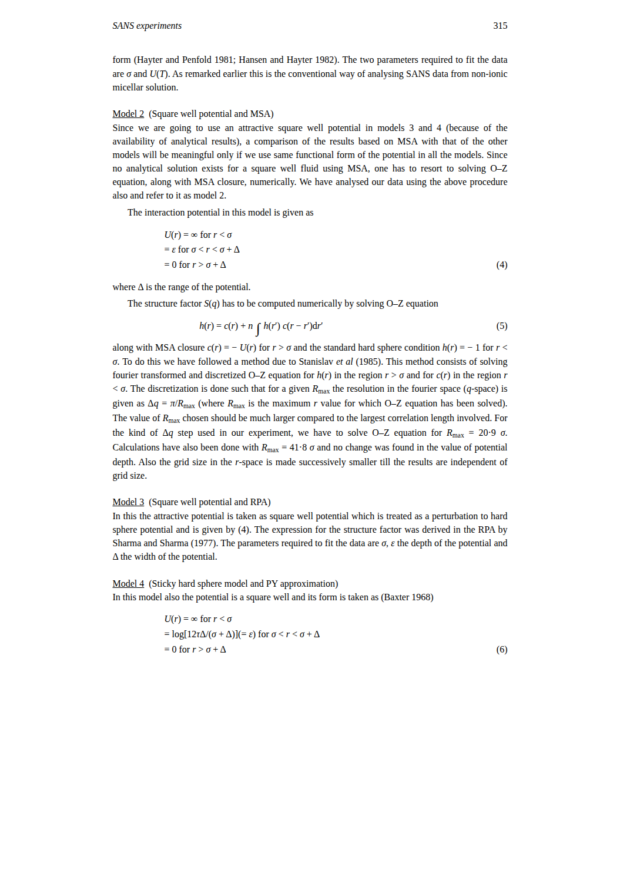SANS experiments 315
form (Hayter and Penfold 1981; Hansen and Hayter 1982). The two parameters required to fit the data are σ and U(T). As remarked earlier this is the conventional way of analysing SANS data from non-ionic micellar solution.
Model 2 (Square well potential and MSA)
Since we are going to use an attractive square well potential in models 3 and 4 (because of the availability of analytical results), a comparison of the results based on MSA with that of the other models will be meaningful only if we use same functional form of the potential in all the models. Since no analytical solution exists for a square well fluid using MSA, one has to resort to solving O–Z equation, along with MSA closure, numerically. We have analysed our data using the above procedure also and refer to it as model 2.
The interaction potential in this model is given as
U(r) = ∞ for r < σ
= ε for σ < r < σ + Δ
= 0 for r > σ + Δ (4)
where Δ is the range of the potential.
The structure factor S(q) has to be computed numerically by solving O–Z equation
h(r) = c(r) + n ∫ h(r′) c(r − r′)dr′ (5)
along with MSA closure c(r) = − U(r) for r > σ and the standard hard sphere condition h(r) = − 1 for r < σ. To do this we have followed a method due to Stanislav et al (1985). This method consists of solving fourier transformed and discretized O–Z equation for h(r) in the region r > σ and for c(r) in the region r < σ. The discretization is done such that for a given Rmax the resolution in the fourier space (q-space) is given as Δq = π/Rmax (where Rmax is the maximum r value for which O–Z equation has been solved). The value of Rmax chosen should be much larger compared to the largest correlation length involved. For the kind of Δq step used in our experiment, we have to solve O–Z equation for Rmax = 20·9 σ. Calculations have also been done with Rmax = 41·8 σ and no change was found in the value of potential depth. Also the grid size in the r-space is made successively smaller till the results are independent of grid size.
Model 3 (Square well potential and RPA)
In this the attractive potential is taken as square well potential which is treated as a perturbation to hard sphere potential and is given by (4). The expression for the structure factor was derived in the RPA by Sharma and Sharma (1977). The parameters required to fit the data are σ, ε the depth of the potential and Δ the width of the potential.
Model 4 (Sticky hard sphere model and PY approximation)
In this model also the potential is a square well and its form is taken as (Baxter 1968)
U(r) = ∞ for r < σ
= log[12τ Δ/(σ + Δ)](= ε) for σ < r < σ + Δ
= 0 for r > σ + Δ (6)